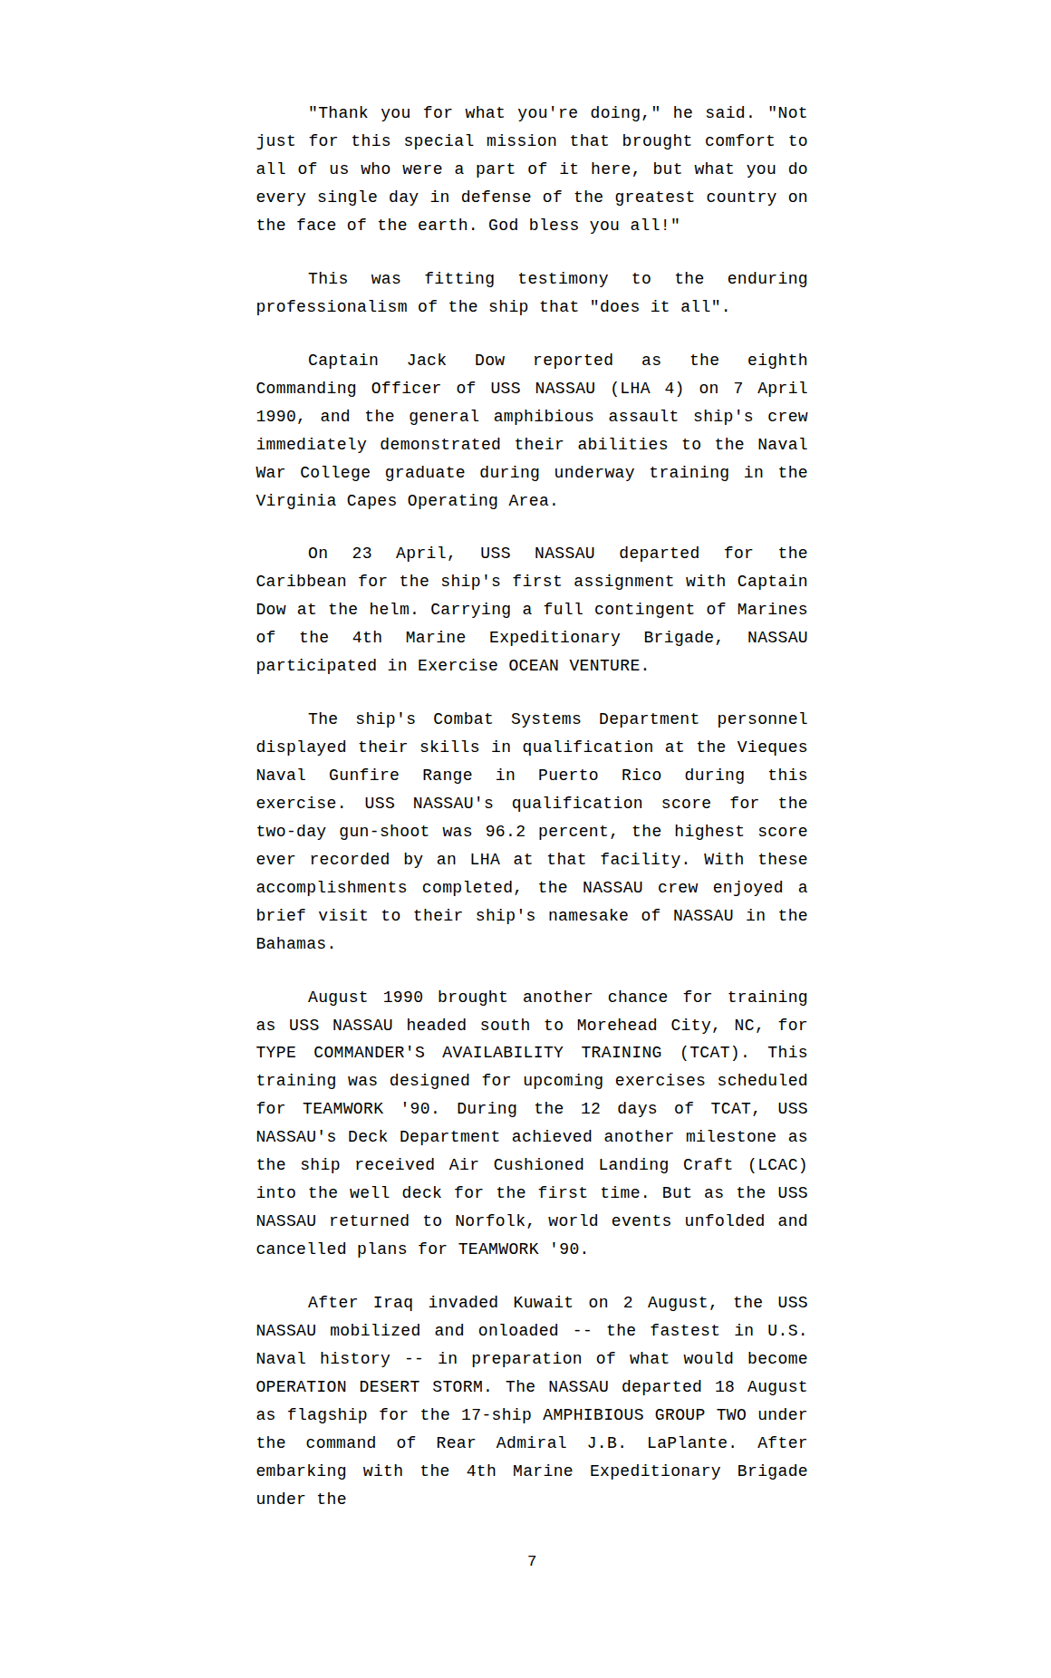"Thank you for what you're doing," he said. "Not just for this special mission that brought comfort to all of us who were a part of it here, but what you do every single day in defense of the greatest country on the face of the earth. God bless you all!"
This was fitting testimony to the enduring professionalism of the ship that "does it all".
Captain Jack Dow reported as the eighth Commanding Officer of USS NASSAU (LHA 4) on 7 April 1990, and the general amphibious assault ship's crew immediately demonstrated their abilities to the Naval War College graduate during underway training in the Virginia Capes Operating Area.
On 23 April, USS NASSAU departed for the Caribbean for the ship's first assignment with Captain Dow at the helm. Carrying a full contingent of Marines of the 4th Marine Expeditionary Brigade, NASSAU participated in Exercise OCEAN VENTURE.
The ship's Combat Systems Department personnel displayed their skills in qualification at the Vieques Naval Gunfire Range in Puerto Rico during this exercise. USS NASSAU's qualification score for the two-day gun-shoot was 96.2 percent, the highest score ever recorded by an LHA at that facility. With these accomplishments completed, the NASSAU crew enjoyed a brief visit to their ship's namesake of NASSAU in the Bahamas.
August 1990 brought another chance for training as USS NASSAU headed south to Morehead City, NC, for TYPE COMMANDER'S AVAILABILITY TRAINING (TCAT). This training was designed for upcoming exercises scheduled for TEAMWORK '90. During the 12 days of TCAT, USS NASSAU's Deck Department achieved another milestone as the ship received Air Cushioned Landing Craft (LCAC) into the well deck for the first time. But as the USS NASSAU returned to Norfolk, world events unfolded and cancelled plans for TEAMWORK '90.
After Iraq invaded Kuwait on 2 August, the USS NASSAU mobilized and onloaded -- the fastest in U.S. Naval history -- in preparation of what would become OPERATION DESERT STORM. The NASSAU departed 18 August as flagship for the 17-ship AMPHIBIOUS GROUP TWO under the command of Rear Admiral J.B. LaPlante. After embarking with the 4th Marine Expeditionary Brigade under the
7